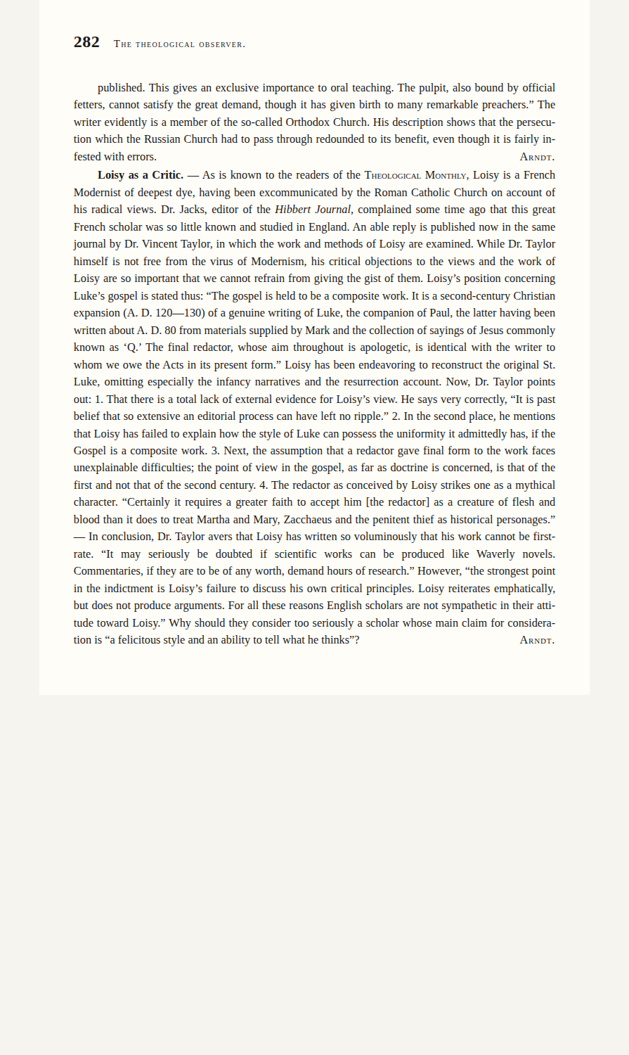282 The Theological Observer.
published. This gives an exclusive importance to oral teaching. The pulpit, also bound by official fetters, cannot satisfy the great demand, though it has given birth to many remarkable preachers.” The writer evidently is a member of the so-called Orthodox Church. His description shows that the persecution which the Russian Church had to pass through redounded to its benefit, even though it is fairly infested with errors. Arndt.
Loisy as a Critic. — As is known to the readers of the Theological Monthly, Loisy is a French Modernist of deepest dye, having been excommunicated by the Roman Catholic Church on account of his radical views. Dr. Jacks, editor of the Hibbert Journal, complained some time ago that this great French scholar was so little known and studied in England. An able reply is published now in the same journal by Dr. Vincent Taylor, in which the work and methods of Loisy are examined. While Dr. Taylor himself is not free from the virus of Modernism, his critical objections to the views and the work of Loisy are so important that we cannot refrain from giving the gist of them. Loisy’s position concerning Luke’s gospel is stated thus: “The gospel is held to be a composite work. It is a second-century Christian expansion (A. D. 120—130) of a genuine writing of Luke, the companion of Paul, the latter having been written about A. D. 80 from materials supplied by Mark and the collection of sayings of Jesus commonly known as ‘Q.’ The final redactor, whose aim throughout is apologetic, is identical with the writer to whom we owe the Acts in its present form.” Loisy has been endeavoring to reconstruct the original St. Luke, omitting especially the infancy narratives and the resurrection account. Now, Dr. Taylor points out: 1. That there is a total lack of external evidence for Loisy’s view. He says very correctly, “It is past belief that so extensive an editorial process can have left no ripple.” 2. In the second place, he mentions that Loisy has failed to explain how the style of Luke can possess the uniformity it admittedly has, if the Gospel is a composite work. 3. Next, the assumption that a redactor gave final form to the work faces unexplainable difficulties; the point of view in the gospel, as far as doctrine is concerned, is that of the first and not that of the second century. 4. The redactor as conceived by Loisy strikes one as a mythical character. “Certainly it requires a greater faith to accept him [the redactor] as a creature of flesh and blood than it does to treat Martha and Mary, Zacchaeus and the penitent thief as historical personages.” — In conclusion, Dr. Taylor avers that Loisy has written so voluminously that his work cannot be first-rate. “It may seriously be doubted if scientific works can be produced like Waverly novels. Commentaries, if they are to be of any worth, demand hours of research.” However, “the strongest point in the indictment is Loisy’s failure to discuss his own critical principles. Loisy reiterates emphatically, but does not produce arguments. For all these reasons English scholars are not sympathetic in their attitude toward Loisy.” Why should they consider too seriously a scholar whose main claim for consideration is “a felicitous style and an ability to tell what he thinks”? Arndt.